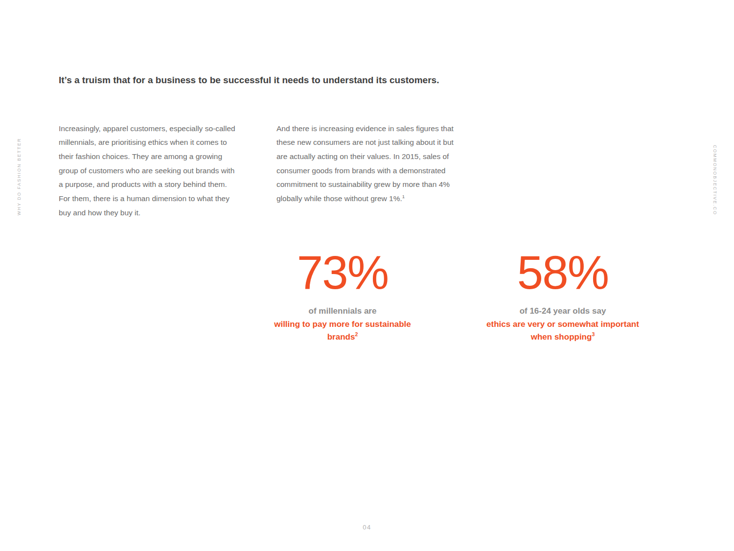Why do fashion better commonobjective.co
It’s a truism that for a business to be successful it needs to understand its customers.
Increasingly, apparel customers, especially so-called millennials, are prioritising ethics when it comes to their fashion choices. They are among a growing group of customers who are seeking out brands with a purpose, and products with a story behind them. For them, there is a human dimension to what they buy and how they buy it.
And there is increasing evidence in sales figures that these new consumers are not just talking about it but are actually acting on their values. In 2015, sales of consumer goods from brands with a demonstrated commitment to sustainability grew by more than 4% globally while those without grew 1%.1
73%
of millennials are willing to pay more for sustainable brands2
58%
of 16-24 year olds say ethics are very or somewhat important when shopping3
04